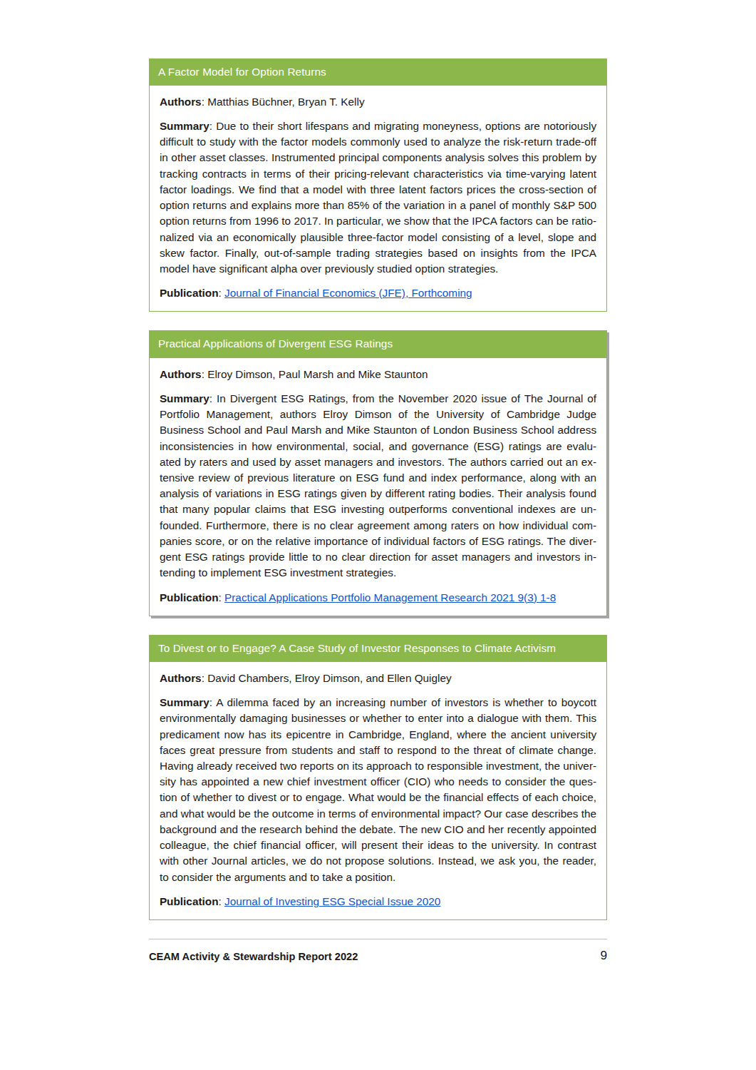A Factor Model for Option Returns
Authors: Matthias Büchner, Bryan T. Kelly
Summary: Due to their short lifespans and migrating moneyness, options are notoriously difficult to study with the factor models commonly used to analyze the risk-return trade-off in other asset classes. Instrumented principal components analysis solves this problem by tracking contracts in terms of their pricing-relevant characteristics via time-varying latent factor loadings. We find that a model with three latent factors prices the cross-section of option returns and explains more than 85% of the variation in a panel of monthly S&P 500 option returns from 1996 to 2017. In particular, we show that the IPCA factors can be rationalized via an economically plausible three-factor model consisting of a level, slope and skew factor. Finally, out-of-sample trading strategies based on insights from the IPCA model have significant alpha over previously studied option strategies.
Publication: Journal of Financial Economics (JFE), Forthcoming
Practical Applications of Divergent ESG Ratings
Authors: Elroy Dimson, Paul Marsh and Mike Staunton
Summary: In Divergent ESG Ratings, from the November 2020 issue of The Journal of Portfolio Management, authors Elroy Dimson of the University of Cambridge Judge Business School and Paul Marsh and Mike Staunton of London Business School address inconsistencies in how environmental, social, and governance (ESG) ratings are evaluated by raters and used by asset managers and investors. The authors carried out an extensive review of previous literature on ESG fund and index performance, along with an analysis of variations in ESG ratings given by different rating bodies. Their analysis found that many popular claims that ESG investing outperforms conventional indexes are unfounded. Furthermore, there is no clear agreement among raters on how individual companies score, or on the relative importance of individual factors of ESG ratings. The divergent ESG ratings provide little to no clear direction for asset managers and investors intending to implement ESG investment strategies.
Publication: Practical Applications Portfolio Management Research 2021 9(3) 1-8
To Divest or to Engage? A Case Study of Investor Responses to Climate Activism
Authors: David Chambers, Elroy Dimson, and Ellen Quigley
Summary: A dilemma faced by an increasing number of investors is whether to boycott environmentally damaging businesses or whether to enter into a dialogue with them. This predicament now has its epicentre in Cambridge, England, where the ancient university faces great pressure from students and staff to respond to the threat of climate change. Having already received two reports on its approach to responsible investment, the university has appointed a new chief investment officer (CIO) who needs to consider the question of whether to divest or to engage. What would be the financial effects of each choice, and what would be the outcome in terms of environmental impact? Our case describes the background and the research behind the debate. The new CIO and her recently appointed colleague, the chief financial officer, will present their ideas to the university. In contrast with other Journal articles, we do not propose solutions. Instead, we ask you, the reader, to consider the arguments and to take a position.
Publication: Journal of Investing ESG Special Issue 2020
CEAM Activity & Stewardship Report 2022
9